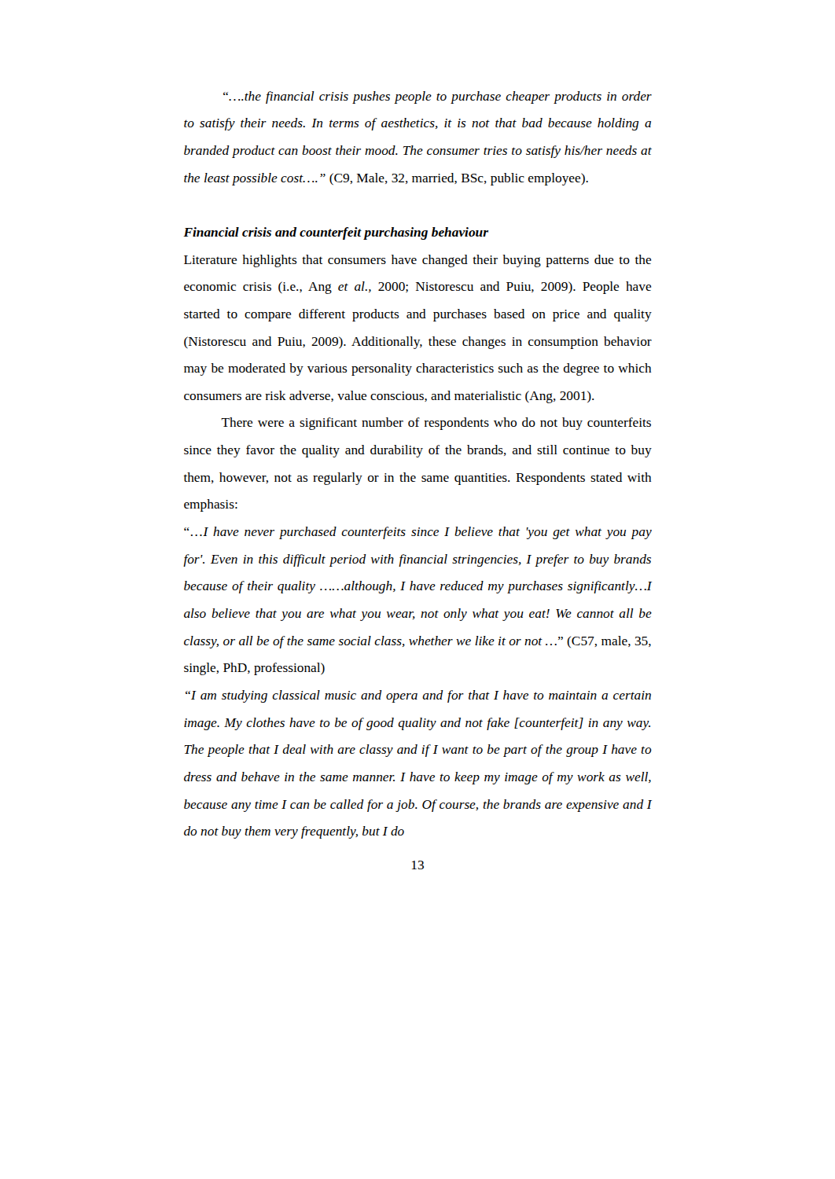“….the financial crisis pushes people to purchase cheaper products in order to satisfy their needs. In terms of aesthetics, it is not that bad because holding a branded product can boost their mood. The consumer tries to satisfy his/her needs at the least possible cost….” (C9, Male, 32, married, BSc, public employee).
Financial crisis and counterfeit purchasing behaviour
Literature highlights that consumers have changed their buying patterns due to the economic crisis (i.e., Ang et al., 2000; Nistorescu and Puiu, 2009). People have started to compare different products and purchases based on price and quality (Nistorescu and Puiu, 2009). Additionally, these changes in consumption behavior may be moderated by various personality characteristics such as the degree to which consumers are risk adverse, value conscious, and materialistic (Ang, 2001).
There were a significant number of respondents who do not buy counterfeits since they favor the quality and durability of the brands, and still continue to buy them, however, not as regularly or in the same quantities. Respondents stated with emphasis:
“…I have never purchased counterfeits since I believe that 'you get what you pay for'. Even in this difficult period with financial stringencies, I prefer to buy brands because of their quality ……although, I have reduced my purchases significantly…I also believe that you are what you wear, not only what you eat! We cannot all be classy, or all be of the same social class, whether we like it or not …” (C57, male, 35, single, PhD, professional)
“I am studying classical music and opera and for that I have to maintain a certain image. My clothes have to be of good quality and not fake [counterfeit] in any way. The people that I deal with are classy and if I want to be part of the group I have to dress and behave in the same manner. I have to keep my image of my work as well, because any time I can be called for a job. Of course, the brands are expensive and I do not buy them very frequently, but I do
13